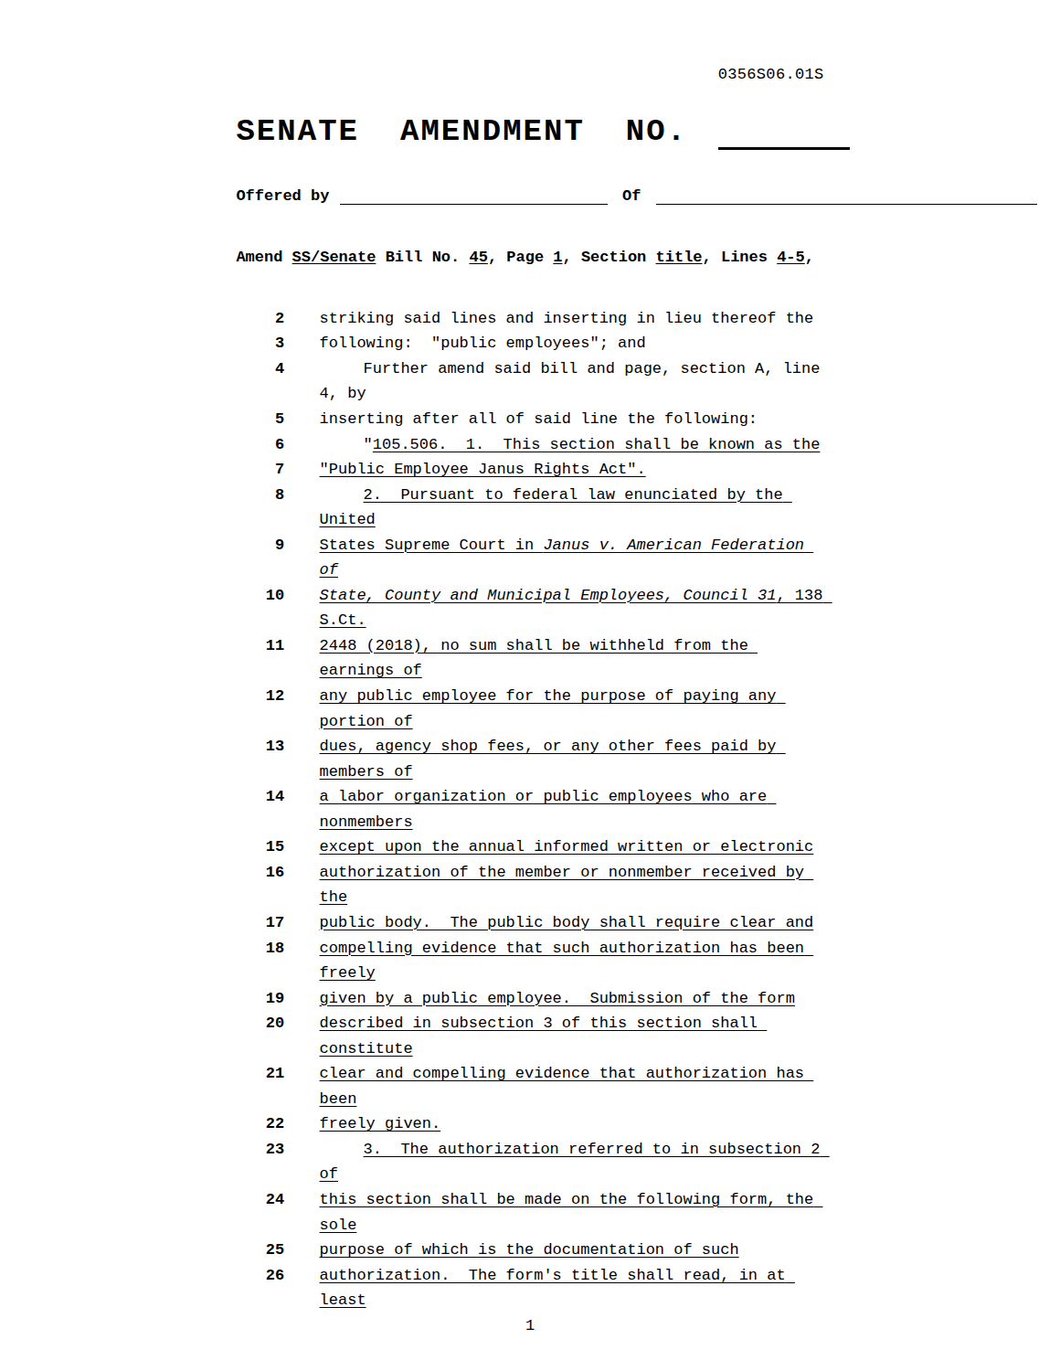0356S06.01S
SENATE AMENDMENT NO.
Offered by Of
Amend SS/Senate Bill No. 45, Page 1, Section title, Lines 4-5,
striking said lines and inserting in lieu thereof the
following: "public employees"; and
Further amend said bill and page, section A, line 4, by
inserting after all of said line the following:
"105.506. 1. This section shall be known as the
"Public Employee Janus Rights Act".
2. Pursuant to federal law enunciated by the United
States Supreme Court in Janus v. American Federation of
State, County and Municipal Employees, Council 31, 138 S.Ct.
2448 (2018), no sum shall be withheld from the earnings of
any public employee for the purpose of paying any portion of
dues, agency shop fees, or any other fees paid by members of
a labor organization or public employees who are nonmembers
except upon the annual informed written or electronic
authorization of the member or nonmember received by the
public body. The public body shall require clear and
compelling evidence that such authorization has been freely
given by a public employee. Submission of the form
described in subsection 3 of this section shall constitute
clear and compelling evidence that authorization has been
freely given.
3. The authorization referred to in subsection 2 of
this section shall be made on the following form, the sole
purpose of which is the documentation of such
authorization. The form's title shall read, in at least
1